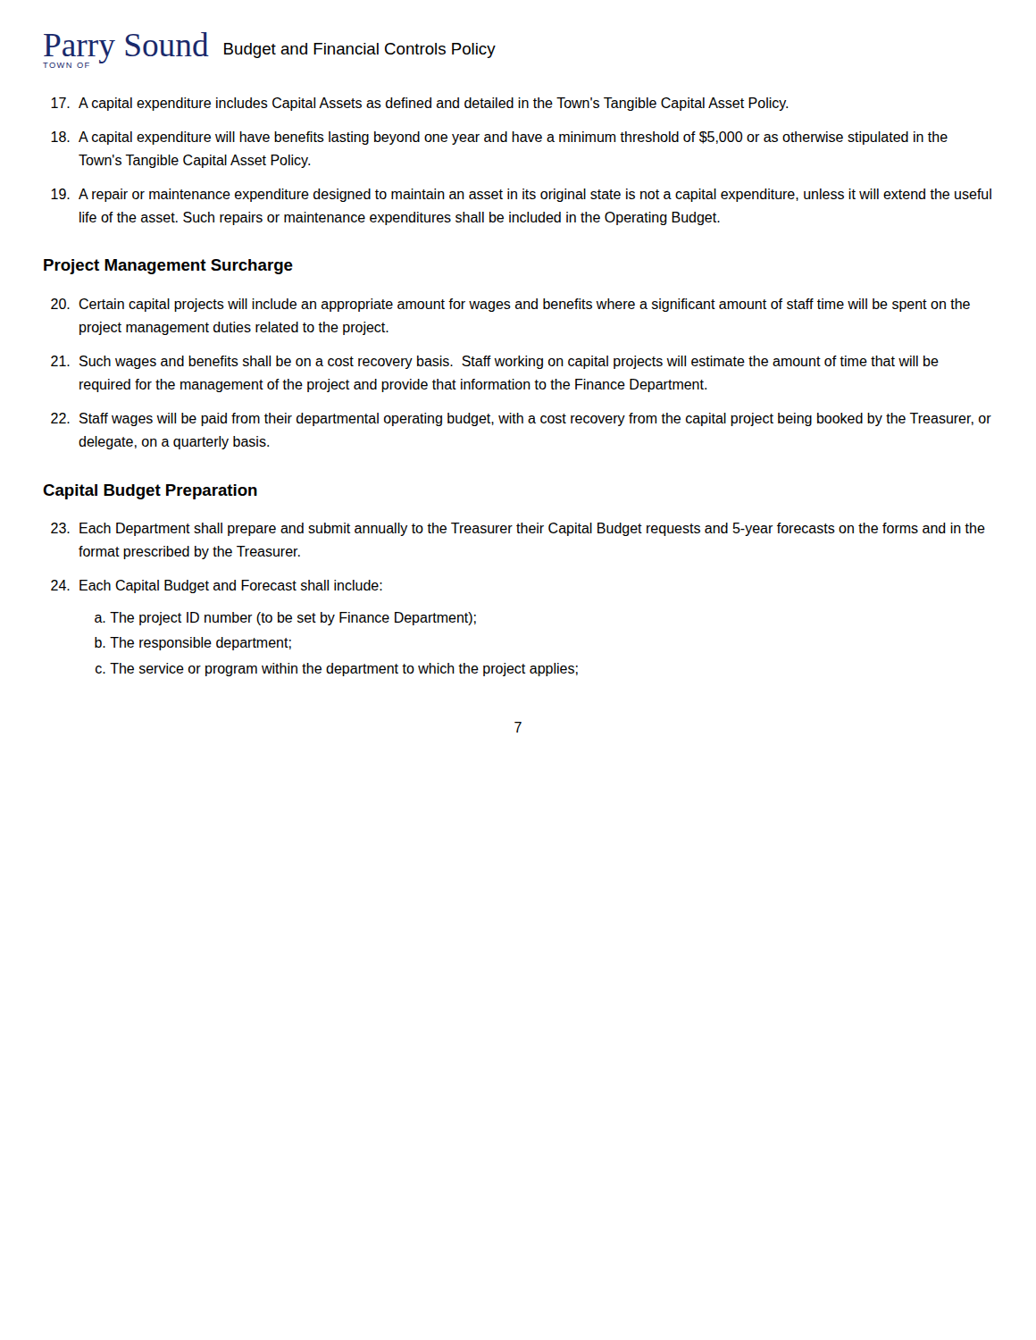Parry SoundTOWN OF
Budget and Financial Controls Policy
A capital expenditure includes Capital Assets as defined and detailed in the Town's Tangible Capital Asset Policy.
A capital expenditure will have benefits lasting beyond one year and have a minimum threshold of $5,000 or as otherwise stipulated in the Town's Tangible Capital Asset Policy.
A repair or maintenance expenditure designed to maintain an asset in its original state is not a capital expenditure, unless it will extend the useful life of the asset. Such repairs or maintenance expenditures shall be included in the Operating Budget.
Project Management Surcharge
Certain capital projects will include an appropriate amount for wages and benefits where a significant amount of staff time will be spent on the project management duties related to the project.
Such wages and benefits shall be on a cost recovery basis. Staff working on capital projects will estimate the amount of time that will be required for the management of the project and provide that information to the Finance Department.
Staff wages will be paid from their departmental operating budget, with a cost recovery from the capital project being booked by the Treasurer, or delegate, on a quarterly basis.
Capital Budget Preparation
Each Department shall prepare and submit annually to the Treasurer their Capital Budget requests and 5-year forecasts on the forms and in the format prescribed by the Treasurer.
Each Capital Budget and Forecast shall include:
The project ID number (to be set by Finance Department);
The responsible department;
The service or program within the department to which the project applies;
7